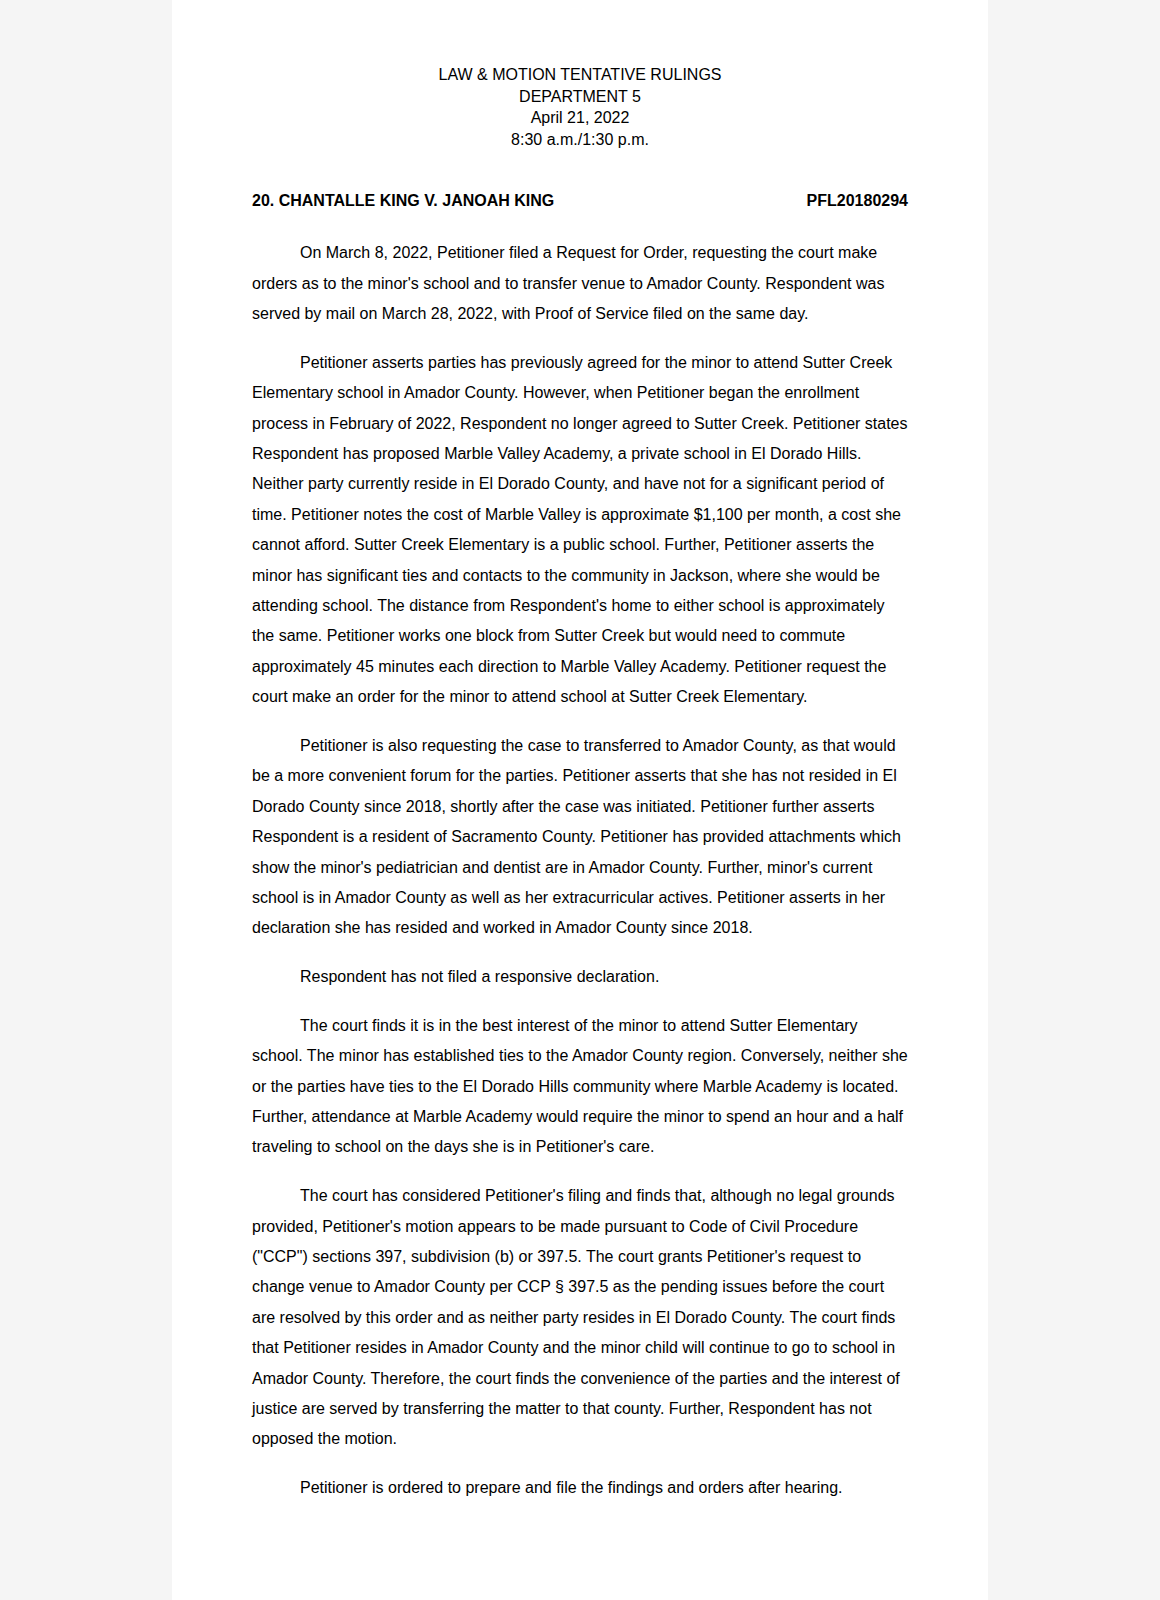LAW & MOTION TENTATIVE RULINGS DEPARTMENT 5 April 21, 2022 8:30 a.m./1:30 p.m.
20. Chantalle King v. Janoah King PFL20180294
On March 8, 2022, Petitioner filed a Request for Order, requesting the court make orders as to the minor's school and to transfer venue to Amador County. Respondent was served by mail on March 28, 2022, with Proof of Service filed on the same day.
Petitioner asserts parties has previously agreed for the minor to attend Sutter Creek Elementary school in Amador County. However, when Petitioner began the enrollment process in February of 2022, Respondent no longer agreed to Sutter Creek. Petitioner states Respondent has proposed Marble Valley Academy, a private school in El Dorado Hills. Neither party currently reside in El Dorado County, and have not for a significant period of time. Petitioner notes the cost of Marble Valley is approximate $1,100 per month, a cost she cannot afford. Sutter Creek Elementary is a public school. Further, Petitioner asserts the minor has significant ties and contacts to the community in Jackson, where she would be attending school. The distance from Respondent's home to either school is approximately the same. Petitioner works one block from Sutter Creek but would need to commute approximately 45 minutes each direction to Marble Valley Academy. Petitioner request the court make an order for the minor to attend school at Sutter Creek Elementary.
Petitioner is also requesting the case to transferred to Amador County, as that would be a more convenient forum for the parties. Petitioner asserts that she has not resided in El Dorado County since 2018, shortly after the case was initiated. Petitioner further asserts Respondent is a resident of Sacramento County. Petitioner has provided attachments which show the minor's pediatrician and dentist are in Amador County. Further, minor's current school is in Amador County as well as her extracurricular actives. Petitioner asserts in her declaration she has resided and worked in Amador County since 2018.
Respondent has not filed a responsive declaration.
The court finds it is in the best interest of the minor to attend Sutter Elementary school. The minor has established ties to the Amador County region. Conversely, neither she or the parties have ties to the El Dorado Hills community where Marble Academy is located. Further, attendance at Marble Academy would require the minor to spend an hour and a half traveling to school on the days she is in Petitioner's care.
The court has considered Petitioner's filing and finds that, although no legal grounds provided, Petitioner's motion appears to be made pursuant to Code of Civil Procedure ("CCP") sections 397, subdivision (b) or 397.5. The court grants Petitioner's request to change venue to Amador County per CCP § 397.5 as the pending issues before the court are resolved by this order and as neither party resides in El Dorado County. The court finds that Petitioner resides in Amador County and the minor child will continue to go to school in Amador County. Therefore, the court finds the convenience of the parties and the interest of justice are served by transferring the matter to that county. Further, Respondent has not opposed the motion.
Petitioner is ordered to prepare and file the findings and orders after hearing.